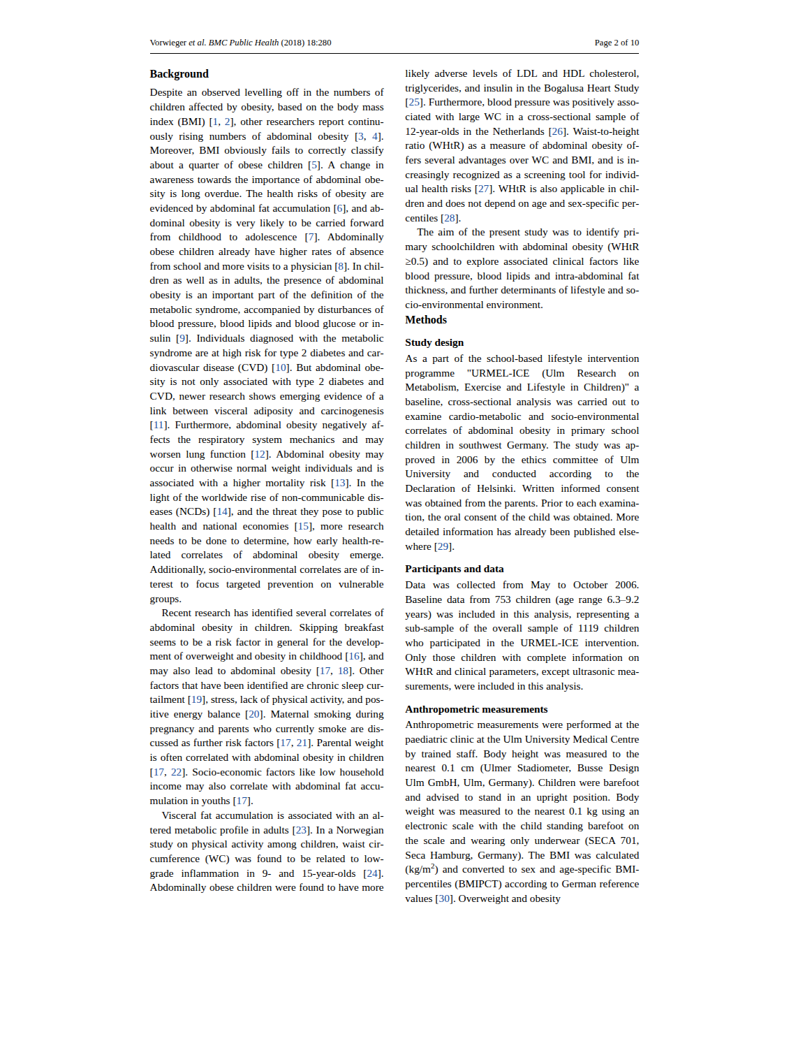Vorwieger et al. BMC Public Health (2018) 18:280
Page 2 of 10
Background
Despite an observed levelling off in the numbers of children affected by obesity, based on the body mass index (BMI) [1, 2], other researchers report continuously rising numbers of abdominal obesity [3, 4]. Moreover, BMI obviously fails to correctly classify about a quarter of obese children [5]. A change in awareness towards the importance of abdominal obesity is long overdue. The health risks of obesity are evidenced by abdominal fat accumulation [6], and abdominal obesity is very likely to be carried forward from childhood to adolescence [7]. Abdominally obese children already have higher rates of absence from school and more visits to a physician [8]. In children as well as in adults, the presence of abdominal obesity is an important part of the definition of the metabolic syndrome, accompanied by disturbances of blood pressure, blood lipids and blood glucose or insulin [9]. Individuals diagnosed with the metabolic syndrome are at high risk for type 2 diabetes and cardiovascular disease (CVD) [10]. But abdominal obesity is not only associated with type 2 diabetes and CVD, newer research shows emerging evidence of a link between visceral adiposity and carcinogenesis [11]. Furthermore, abdominal obesity negatively affects the respiratory system mechanics and may worsen lung function [12]. Abdominal obesity may occur in otherwise normal weight individuals and is associated with a higher mortality risk [13]. In the light of the worldwide rise of non-communicable diseases (NCDs) [14], and the threat they pose to public health and national economies [15], more research needs to be done to determine, how early health-related correlates of abdominal obesity emerge. Additionally, socio-environmental correlates are of interest to focus targeted prevention on vulnerable groups.
Recent research has identified several correlates of abdominal obesity in children. Skipping breakfast seems to be a risk factor in general for the development of overweight and obesity in childhood [16], and may also lead to abdominal obesity [17, 18]. Other factors that have been identified are chronic sleep curtailment [19], stress, lack of physical activity, and positive energy balance [20]. Maternal smoking during pregnancy and parents who currently smoke are discussed as further risk factors [17, 21]. Parental weight is often correlated with abdominal obesity in children [17, 22]. Socio-economic factors like low household income may also correlate with abdominal fat accumulation in youths [17].
Visceral fat accumulation is associated with an altered metabolic profile in adults [23]. In a Norwegian study on physical activity among children, waist circumference (WC) was found to be related to low-grade inflammation in 9- and 15-year-olds [24]. Abdominally obese children were found to have more likely adverse levels of LDL and HDL cholesterol, triglycerides, and insulin in the Bogalusa Heart Study [25]. Furthermore, blood pressure was positively associated with large WC in a cross-sectional sample of 12-year-olds in the Netherlands [26]. Waist-to-height ratio (WHtR) as a measure of abdominal obesity offers several advantages over WC and BMI, and is increasingly recognized as a screening tool for individual health risks [27]. WHtR is also applicable in children and does not depend on age and sex-specific percentiles [28].
The aim of the present study was to identify primary schoolchildren with abdominal obesity (WHtR ≥0.5) and to explore associated clinical factors like blood pressure, blood lipids and intra-abdominal fat thickness, and further determinants of lifestyle and socio-environmental environment.
Methods
Study design
As a part of the school-based lifestyle intervention programme "URMEL-ICE (Ulm Research on Metabolism, Exercise and Lifestyle in Children)" a baseline, cross-sectional analysis was carried out to examine cardio-metabolic and socio-environmental correlates of abdominal obesity in primary school children in southwest Germany. The study was approved in 2006 by the ethics committee of Ulm University and conducted according to the Declaration of Helsinki. Written informed consent was obtained from the parents. Prior to each examination, the oral consent of the child was obtained. More detailed information has already been published elsewhere [29].
Participants and data
Data was collected from May to October 2006. Baseline data from 753 children (age range 6.3–9.2 years) was included in this analysis, representing a sub-sample of the overall sample of 1119 children who participated in the URMEL-ICE intervention. Only those children with complete information on WHtR and clinical parameters, except ultrasonic measurements, were included in this analysis.
Anthropometric measurements
Anthropometric measurements were performed at the paediatric clinic at the Ulm University Medical Centre by trained staff. Body height was measured to the nearest 0.1 cm (Ulmer Stadiometer, Busse Design Ulm GmbH, Ulm, Germany). Children were barefoot and advised to stand in an upright position. Body weight was measured to the nearest 0.1 kg using an electronic scale with the child standing barefoot on the scale and wearing only underwear (SECA 701, Seca Hamburg, Germany). The BMI was calculated (kg/m2) and converted to sex and age-specific BMI-percentiles (BMIPCT) according to German reference values [30]. Overweight and obesity